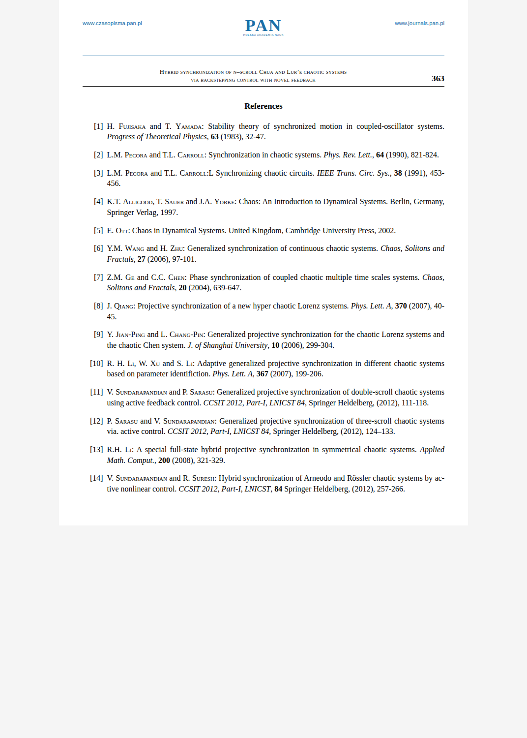www.czasopisma.pan.pl www.journals.pan.pl
PAN
POLSKA AKADEMIA NAUK
Hybrid synchronization of n–scroll Chua and Lur’e chaotic systems
via backstepping control with novel feedback
363
References
H. Fujisaka and T. Yamada: Stability theory of synchronized motion in coupled-oscillator systems. Progress of Theoretical Physics, 63 (1983), 32-47.
L.M. Pecora and T.L. Carroll: Synchronization in chaotic systems. Phys. Rev. Lett., 64 (1990), 821-824.
L.M. Pecora and T.L. Carroll:L Synchronizing chaotic circuits. IEEE Trans. Circ. Sys., 38 (1991), 453-456.
K.T. Alligood, T. Sauer and J.A. Yorke: Chaos: An Introduction to Dynamical Systems. Berlin, Germany, Springer Verlag, 1997.
E. Ott: Chaos in Dynamical Systems. United Kingdom, Cambridge University Press, 2002.
Y.M. Wang and H. Zhu: Generalized synchronization of continuous chaotic systems. Chaos, Solitons and Fractals, 27 (2006), 97-101.
Z.M. Ge and C.C. Chen: Phase synchronization of coupled chaotic multiple time scales systems. Chaos, Solitons and Fractals, 20 (2004), 639-647.
J. Qiang: Projective synchronization of a new hyper chaotic Lorenz systems. Phys. Lett. A, 370 (2007), 40-45.
Y. Jian-Ping and L. Chang-Pin: Generalized projective synchronization for the chaotic Lorenz systems and the chaotic Chen system. J. of Shanghai University, 10 (2006), 299-304.
R. H. Li, W. Xu and S. Li: Adaptive generalized projective synchronization in different chaotic systems based on parameter identifiction. Phys. Lett. A, 367 (2007), 199-206.
V. Sundarapandian and P. Sarasu: Generalized projective synchronization of double-scroll chaotic systems using active feedback control. CCSIT 2012, Part-I, LNICST 84, Springer Heldelberg, (2012), 111-118.
P. Sarasu and V. Sundarapandian: Generalized projective synchronization of three-scroll chaotic systems via. active control. CCSIT 2012, Part-I, LNICST 84, Springer Heldelberg, (2012), 124–133.
R.H. Li: A special full-state hybrid projective synchronization in symmetrical chaotic systems. Applied Math. Comput., 200 (2008), 321-329.
V. Sundarapandian and R. Suresh: Hybrid synchronization of Arneodo and Rössler chaotic systems by active nonlinear control. CCSIT 2012, Part-I, LNICST, 84 Springer Heldelberg, (2012), 257-266.